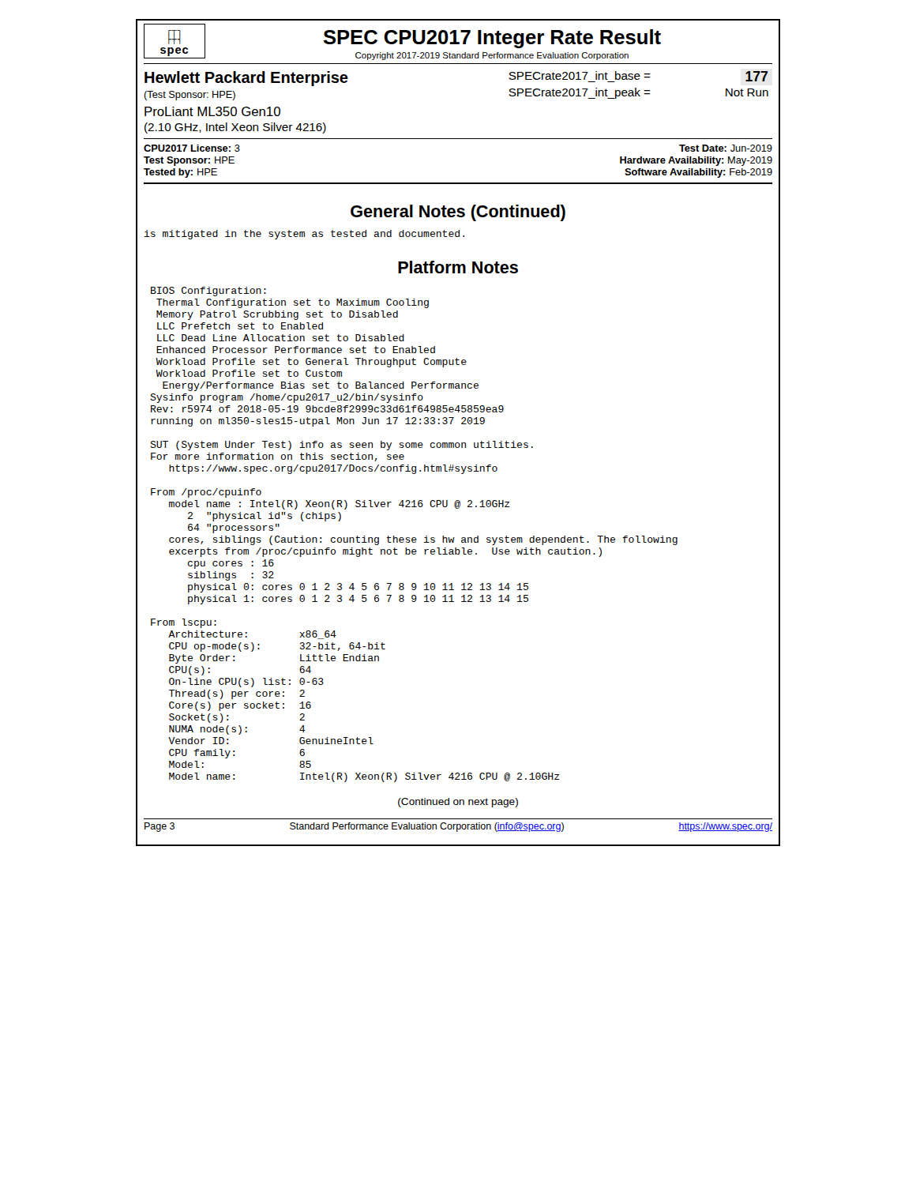┌┬┐
├┼┤
spec
SPEC CPU2017 Integer Rate Result
Copyright 2017-2019 Standard Performance Evaluation Corporation
Hewlett Packard Enterprise
(Test Sponsor: HPE)
ProLiant ML350 Gen10
(2.10 GHz, Intel Xeon Silver 4216)
SPECrate2017_int_base = 177
SPECrate2017_int_peak = Not Run
CPU2017 License: 3
Test Sponsor: HPE
Tested by: HPE
Test Date: Jun-2019
Hardware Availability: May-2019
Software Availability: Feb-2019
General Notes (Continued)
is mitigated in the system as tested and documented.
Platform Notes
 BIOS Configuration:
  Thermal Configuration set to Maximum Cooling
  Memory Patrol Scrubbing set to Disabled
  LLC Prefetch set to Enabled
  LLC Dead Line Allocation set to Disabled
  Enhanced Processor Performance set to Enabled
  Workload Profile set to General Throughput Compute
  Workload Profile set to Custom
   Energy/Performance Bias set to Balanced Performance
 Sysinfo program /home/cpu2017_u2/bin/sysinfo
 Rev: r5974 of 2018-05-19 9bcde8f2999c33d61f64985e45859ea9
 running on ml350-sles15-utpal Mon Jun 17 12:33:37 2019

 SUT (System Under Test) info as seen by some common utilities.
 For more information on this section, see
    https://www.spec.org/cpu2017/Docs/config.html#sysinfo

 From /proc/cpuinfo
    model name : Intel(R) Xeon(R) Silver 4216 CPU @ 2.10GHz
       2  "physical id"s (chips)
       64 "processors"
    cores, siblings (Caution: counting these is hw and system dependent. The following
    excerpts from /proc/cpuinfo might not be reliable.  Use with caution.)
       cpu cores : 16
       siblings  : 32
       physical 0: cores 0 1 2 3 4 5 6 7 8 9 10 11 12 13 14 15
       physical 1: cores 0 1 2 3 4 5 6 7 8 9 10 11 12 13 14 15

 From lscpu:
    Architecture:        x86_64
    CPU op-mode(s):      32-bit, 64-bit
    Byte Order:          Little Endian
    CPU(s):              64
    On-line CPU(s) list: 0-63
    Thread(s) per core:  2
    Core(s) per socket:  16
    Socket(s):           2
    NUMA node(s):        4
    Vendor ID:           GenuineIntel
    CPU family:          6
    Model:               85
    Model name:          Intel(R) Xeon(R) Silver 4216 CPU @ 2.10GHz
(Continued on next page)
Page 3 Standard Performance Evaluation Corporation (info@spec.org) https://www.spec.org/